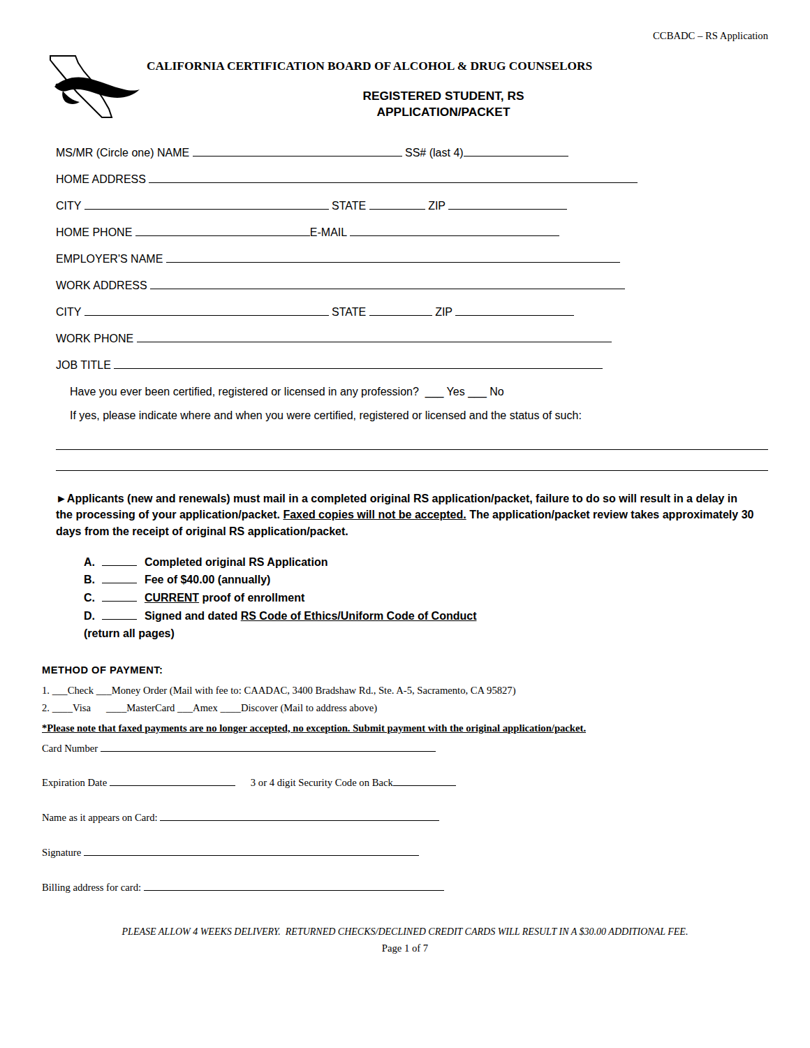CCBADC – RS Application
CALIFORNIA CERTIFICATION BOARD OF ALCOHOL & DRUG COUNSELORS
REGISTERED STUDENT, RS
APPLICATION/PACKET
MS/MR (Circle one) NAME SS# (last 4)
HOME ADDRESS
CITY STATE ZIP
HOME PHONE E-MAIL
EMPLOYER'S NAME
WORK ADDRESS
CITY STATE ZIP
WORK PHONE
JOB TITLE
Have you ever been certified, registered or licensed in any profession? ___ Yes ___ No
If yes, please indicate where and when you were certified, registered or licensed and the status of such:
►Applicants (new and renewals) must mail in a completed original RS application/packet, failure to do so will result in a delay in the processing of your application/packet. Faxed copies will not be accepted. The application/packet review takes approximately 30 days from the receipt of original RS application/packet.
A. Completed original RS Application
B. Fee of $40.00 (annually)
C. CURRENT proof of enrollment
D. Signed and dated RS Code of Ethics/Uniform Code of Conduct
(return all pages)
METHOD OF PAYMENT:
1. ___Check ___Money Order (Mail with fee to: CAADAC, 3400 Bradshaw Rd., Ste. A-5, Sacramento, CA 95827)
2. ____Visa ____MasterCard ___Amex ____Discover (Mail to address above)
*Please note that faxed payments are no longer accepted, no exception. Submit payment with the original application/packet.
Card Number
Expiration Date 3 or 4 digit Security Code on Back
Name as it appears on Card:
Signature
Billing address for card:
PLEASE ALLOW 4 WEEKS DELIVERY. RETURNED CHECKS/DECLINED CREDIT CARDS WILL RESULT IN A $30.00 ADDITIONAL FEE.
Page 1 of 7